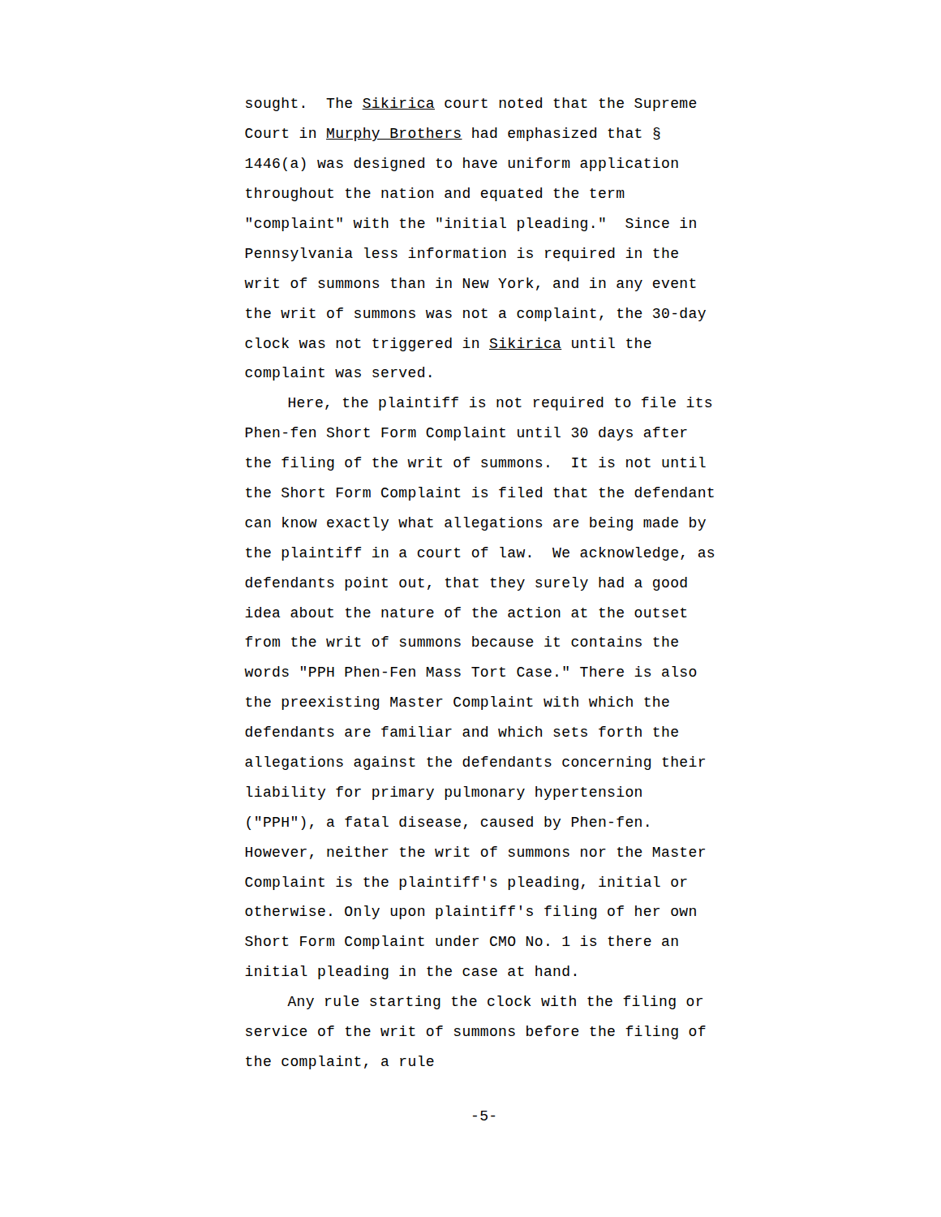sought. The Sikirica court noted that the Supreme Court in Murphy Brothers had emphasized that § 1446(a) was designed to have uniform application throughout the nation and equated the term "complaint" with the "initial pleading." Since in Pennsylvania less information is required in the writ of summons than in New York, and in any event the writ of summons was not a complaint, the 30-day clock was not triggered in Sikirica until the complaint was served.
Here, the plaintiff is not required to file its Phen-fen Short Form Complaint until 30 days after the filing of the writ of summons. It is not until the Short Form Complaint is filed that the defendant can know exactly what allegations are being made by the plaintiff in a court of law. We acknowledge, as defendants point out, that they surely had a good idea about the nature of the action at the outset from the writ of summons because it contains the words "PPH Phen-Fen Mass Tort Case." There is also the preexisting Master Complaint with which the defendants are familiar and which sets forth the allegations against the defendants concerning their liability for primary pulmonary hypertension ("PPH"), a fatal disease, caused by Phen-fen. However, neither the writ of summons nor the Master Complaint is the plaintiff's pleading, initial or otherwise. Only upon plaintiff's filing of her own Short Form Complaint under CMO No. 1 is there an initial pleading in the case at hand.
Any rule starting the clock with the filing or service of the writ of summons before the filing of the complaint, a rule
-5-